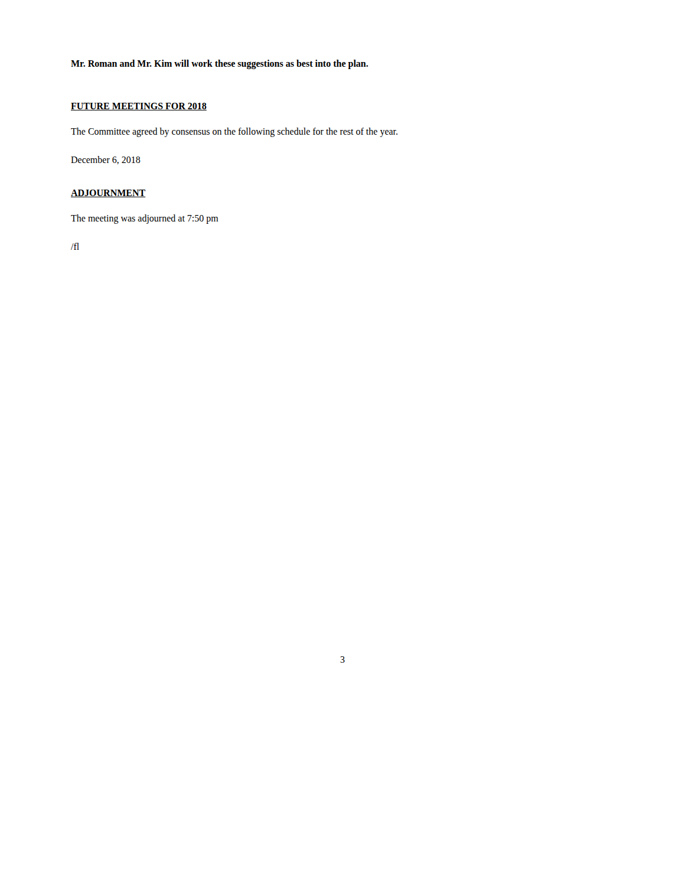Mr. Roman and Mr. Kim will work these suggestions as best into the plan.
FUTURE MEETINGS FOR 2018
The Committee agreed by consensus on the following schedule for the rest of the year.
December 6, 2018
ADJOURNMENT
The meeting was adjourned at 7:50 pm
/fl
3